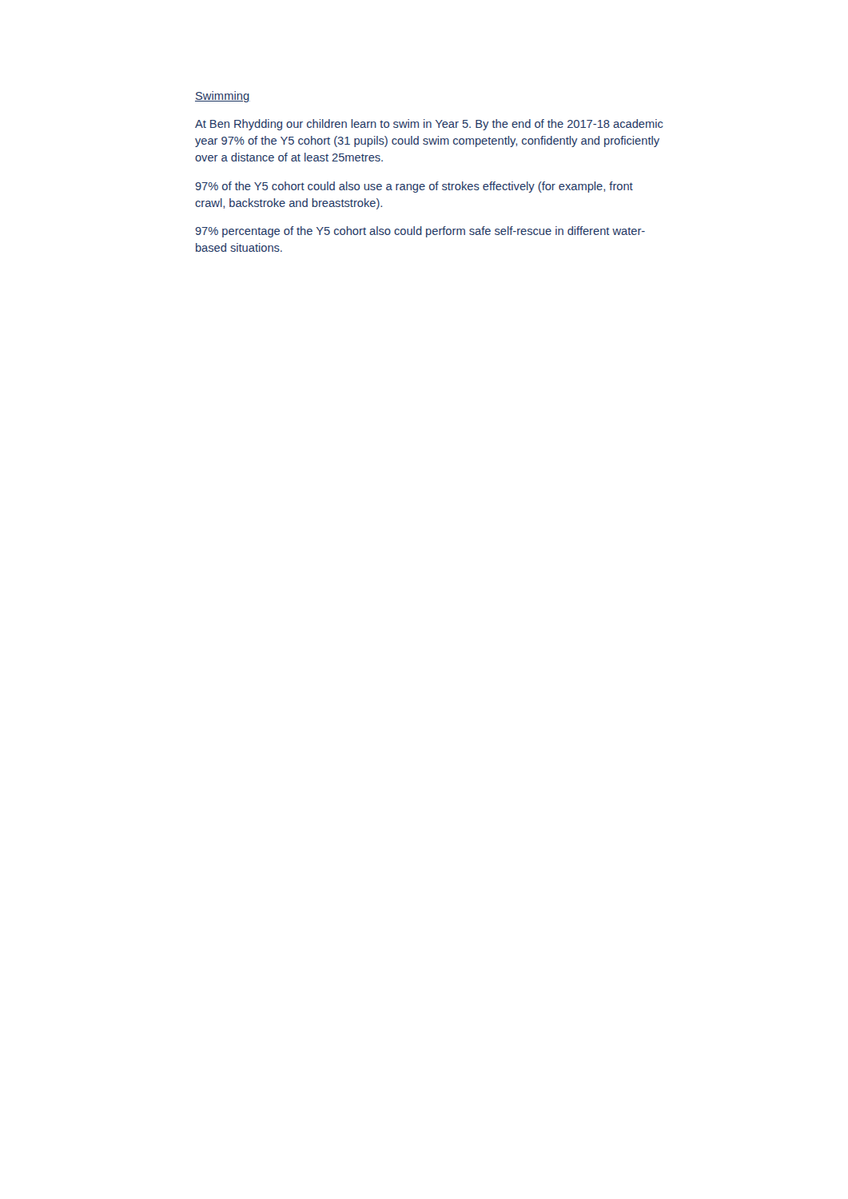Swimming
At Ben Rhydding our children learn to swim in Year 5. By the end of the 2017-18 academic year 97% of the Y5 cohort (31 pupils) could swim competently, confidently and proficiently over a distance of at least 25metres.
97% of the Y5 cohort could also use a range of strokes effectively (for example, front crawl, backstroke and breaststroke).
97% percentage of the Y5 cohort also could perform safe self-rescue in different water-based situations.